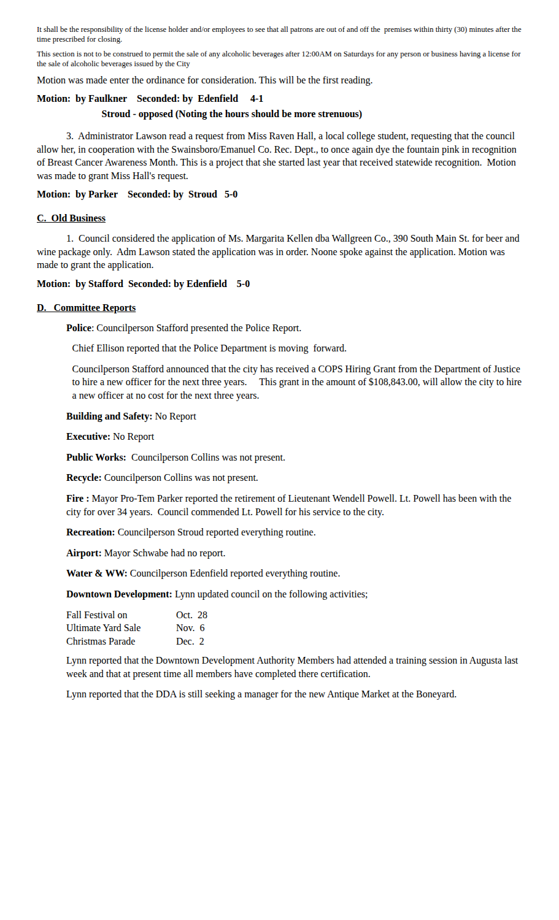It shall be the responsibility of the license holder and/or employees to see that all patrons are out of and off the premises within thirty (30) minutes after the time prescribed for closing.
This section is not to be construed to permit the sale of any alcoholic beverages after 12:00AM on Saturdays for any person or business having a license for the sale of alcoholic beverages issued by the City
Motion was made enter the ordinance for consideration. This will be the first reading.
Motion: by Faulkner Seconded: by Edenfield 4-1
Stroud - opposed (Noting the hours should be more strenuous)
3. Administrator Lawson read a request from Miss Raven Hall, a local college student, requesting that the council allow her, in cooperation with the Swainsboro/Emanuel Co. Rec. Dept., to once again dye the fountain pink in recognition of Breast Cancer Awareness Month. This is a project that she started last year that received statewide recognition. Motion was made to grant Miss Hall's request.
Motion: by Parker Seconded: by Stroud 5-0
C. Old Business
1. Council considered the application of Ms. Margarita Kellen dba Wallgreen Co., 390 South Main St. for beer and wine package only. Adm Lawson stated the application was in order. Noone spoke against the application. Motion was made to grant the application.
Motion: by Stafford Seconded: by Edenfield 5-0
D. Committee Reports
Police: Councilperson Stafford presented the Police Report.
Chief Ellison reported that the Police Department is moving forward.
Councilperson Stafford announced that the city has received a COPS Hiring Grant from the Department of Justice to hire a new officer for the next three years. This grant in the amount of $108,843.00, will allow the city to hire a new officer at no cost for the next three years.
Building and Safety: No Report
Executive: No Report
Public Works: Councilperson Collins was not present.
Recycle: Councilperson Collins was not present.
Fire : Mayor Pro-Tem Parker reported the retirement of Lieutenant Wendell Powell. Lt. Powell has been with the city for over 34 years. Council commended Lt. Powell for his service to the city.
Recreation: Councilperson Stroud reported everything routine.
Airport: Mayor Schwabe had no report.
Water & WW: Councilperson Edenfield reported everything routine.
Downtown Development: Lynn updated council on the following activities;
| Fall Festival on | Oct. 28 |
| Ultimate Yard Sale | Nov. 6 |
| Christmas Parade | Dec. 2 |
Lynn reported that the Downtown Development Authority Members had attended a training session in Augusta last week and that at present time all members have completed there certification.
Lynn reported that the DDA is still seeking a manager for the new Antique Market at the Boneyard.